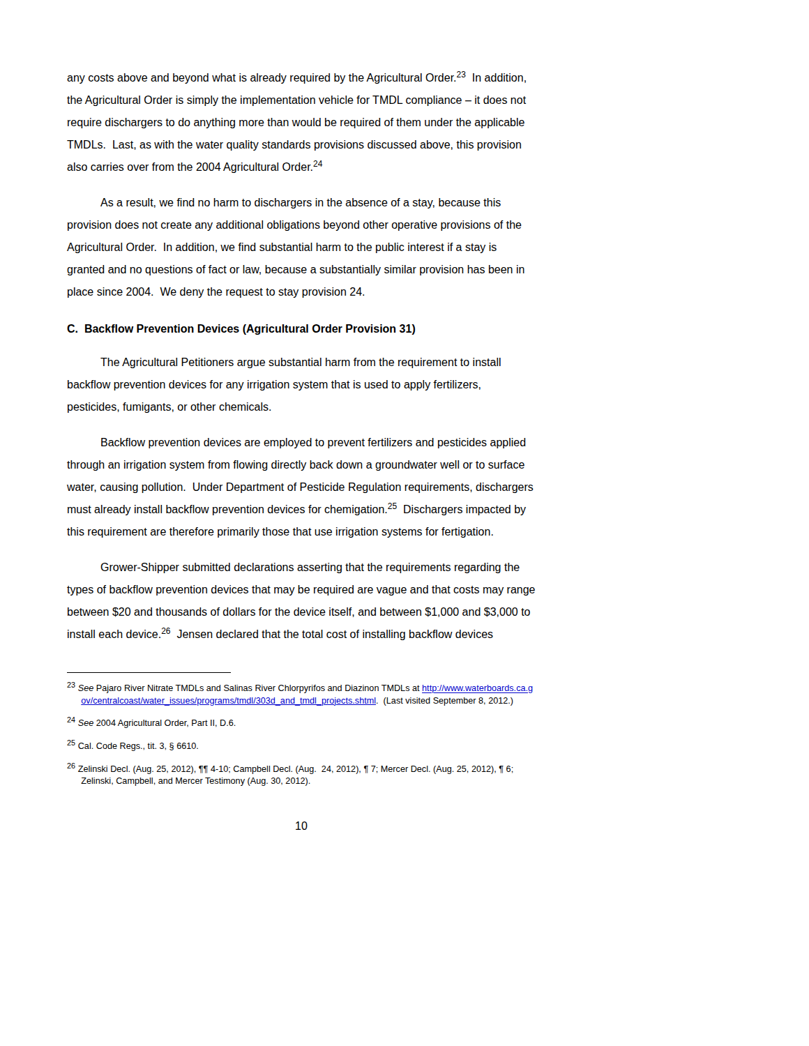any costs above and beyond what is already required by the Agricultural Order.23 In addition, the Agricultural Order is simply the implementation vehicle for TMDL compliance – it does not require dischargers to do anything more than would be required of them under the applicable TMDLs. Last, as with the water quality standards provisions discussed above, this provision also carries over from the 2004 Agricultural Order.24
As a result, we find no harm to dischargers in the absence of a stay, because this provision does not create any additional obligations beyond other operative provisions of the Agricultural Order. In addition, we find substantial harm to the public interest if a stay is granted and no questions of fact or law, because a substantially similar provision has been in place since 2004. We deny the request to stay provision 24.
C. Backflow Prevention Devices (Agricultural Order Provision 31)
The Agricultural Petitioners argue substantial harm from the requirement to install backflow prevention devices for any irrigation system that is used to apply fertilizers, pesticides, fumigants, or other chemicals.
Backflow prevention devices are employed to prevent fertilizers and pesticides applied through an irrigation system from flowing directly back down a groundwater well or to surface water, causing pollution. Under Department of Pesticide Regulation requirements, dischargers must already install backflow prevention devices for chemigation.25 Dischargers impacted by this requirement are therefore primarily those that use irrigation systems for fertigation.
Grower-Shipper submitted declarations asserting that the requirements regarding the types of backflow prevention devices that may be required are vague and that costs may range between $20 and thousands of dollars for the device itself, and between $1,000 and $3,000 to install each device.26 Jensen declared that the total cost of installing backflow devices
23 See Pajaro River Nitrate TMDLs and Salinas River Chlorpyrifos and Diazinon TMDLs at http://www.waterboards.ca.gov/centralcoast/water_issues/programs/tmdl/303d_and_tmdl_projects.shtml. (Last visited September 8, 2012.)
24 See 2004 Agricultural Order, Part II, D.6.
25 Cal. Code Regs., tit. 3, § 6610.
26 Zelinski Decl. (Aug. 25, 2012), ¶¶ 4-10; Campbell Decl. (Aug. 24, 2012), ¶ 7; Mercer Decl. (Aug. 25, 2012), ¶ 6; Zelinski, Campbell, and Mercer Testimony (Aug. 30, 2012).
10